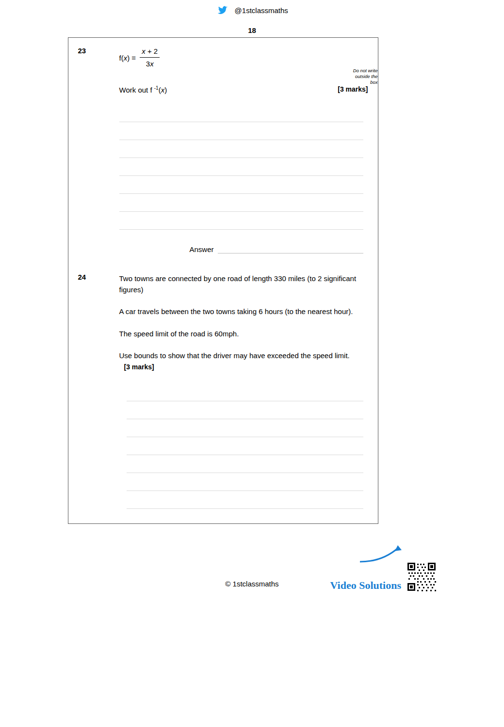@1stclassmaths
18
Do not write
outside the
box
23
f(x) = x + 2 3x
[3 marks] Work out f -1(x)
Answer
24
Two towns are connected by one road of length 330 miles (to 2 significant figures)
A car travels between the two towns taking 6 hours (to the nearest hour).
The speed limit of the road is 60mph.
Use bounds to show that the driver may have exceeded the speed limit. [3 marks]
© 1stclassmaths
Video Solutions